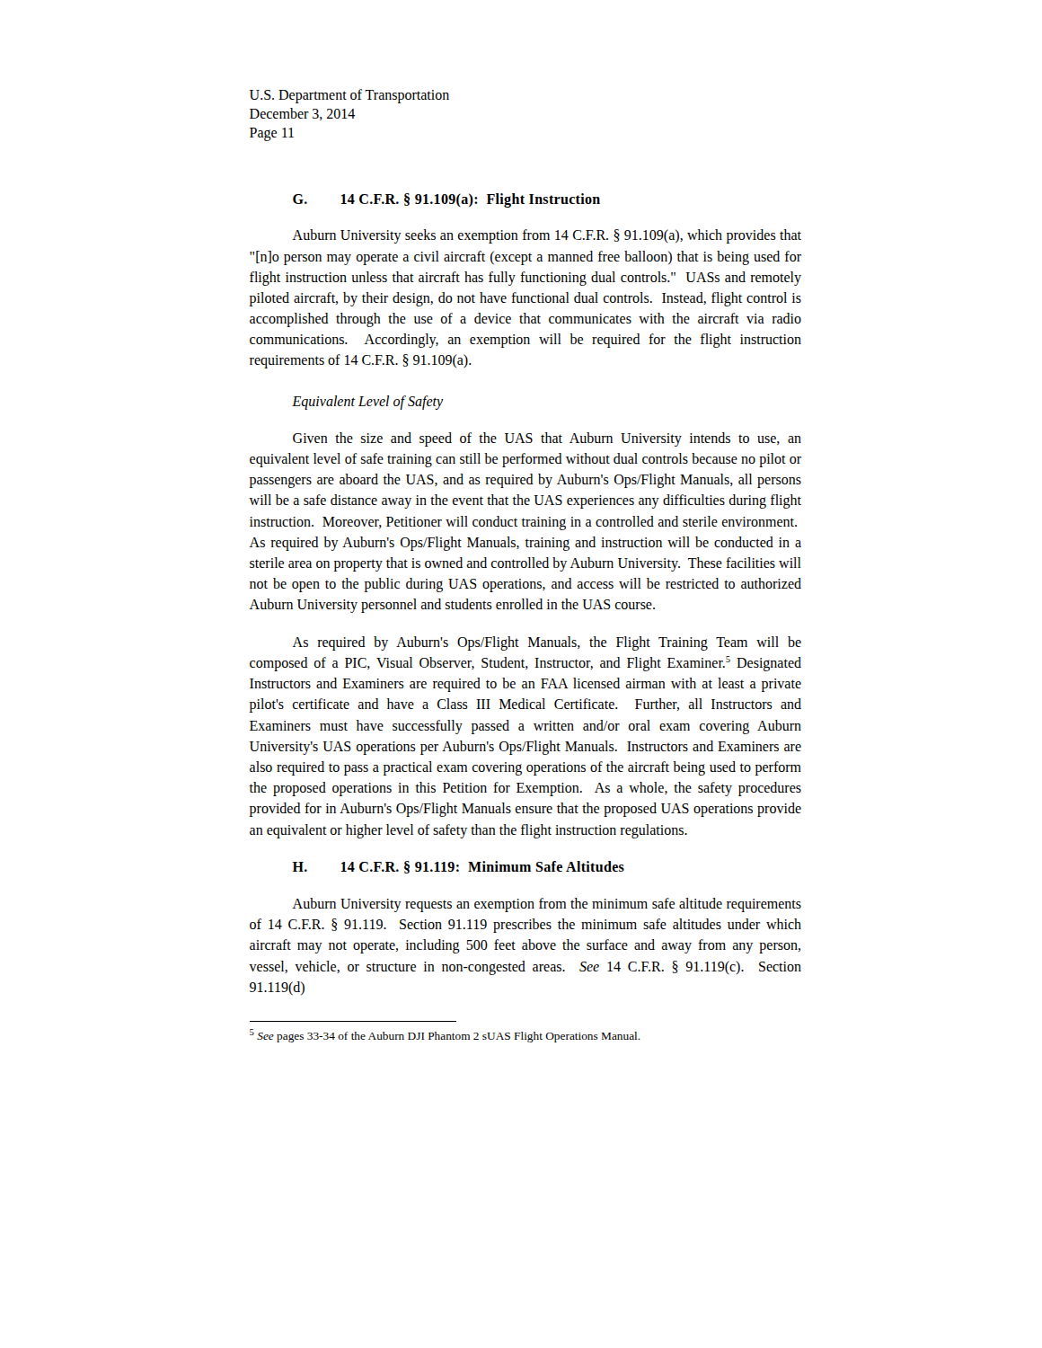U.S. Department of Transportation
December 3, 2014
Page 11
G. 14 C.F.R. § 91.109(a): Flight Instruction
Auburn University seeks an exemption from 14 C.F.R. § 91.109(a), which provides that "[n]o person may operate a civil aircraft (except a manned free balloon) that is being used for flight instruction unless that aircraft has fully functioning dual controls." UASs and remotely piloted aircraft, by their design, do not have functional dual controls. Instead, flight control is accomplished through the use of a device that communicates with the aircraft via radio communications. Accordingly, an exemption will be required for the flight instruction requirements of 14 C.F.R. § 91.109(a).
Equivalent Level of Safety
Given the size and speed of the UAS that Auburn University intends to use, an equivalent level of safe training can still be performed without dual controls because no pilot or passengers are aboard the UAS, and as required by Auburn's Ops/Flight Manuals, all persons will be a safe distance away in the event that the UAS experiences any difficulties during flight instruction. Moreover, Petitioner will conduct training in a controlled and sterile environment. As required by Auburn's Ops/Flight Manuals, training and instruction will be conducted in a sterile area on property that is owned and controlled by Auburn University. These facilities will not be open to the public during UAS operations, and access will be restricted to authorized Auburn University personnel and students enrolled in the UAS course.
As required by Auburn's Ops/Flight Manuals, the Flight Training Team will be composed of a PIC, Visual Observer, Student, Instructor, and Flight Examiner.5 Designated Instructors and Examiners are required to be an FAA licensed airman with at least a private pilot's certificate and have a Class III Medical Certificate. Further, all Instructors and Examiners must have successfully passed a written and/or oral exam covering Auburn University's UAS operations per Auburn's Ops/Flight Manuals. Instructors and Examiners are also required to pass a practical exam covering operations of the aircraft being used to perform the proposed operations in this Petition for Exemption. As a whole, the safety procedures provided for in Auburn's Ops/Flight Manuals ensure that the proposed UAS operations provide an equivalent or higher level of safety than the flight instruction regulations.
H. 14 C.F.R. § 91.119: Minimum Safe Altitudes
Auburn University requests an exemption from the minimum safe altitude requirements of 14 C.F.R. § 91.119. Section 91.119 prescribes the minimum safe altitudes under which aircraft may not operate, including 500 feet above the surface and away from any person, vessel, vehicle, or structure in non-congested areas. See 14 C.F.R. § 91.119(c). Section 91.119(d)
5 See pages 33-34 of the Auburn DJI Phantom 2 sUAS Flight Operations Manual.